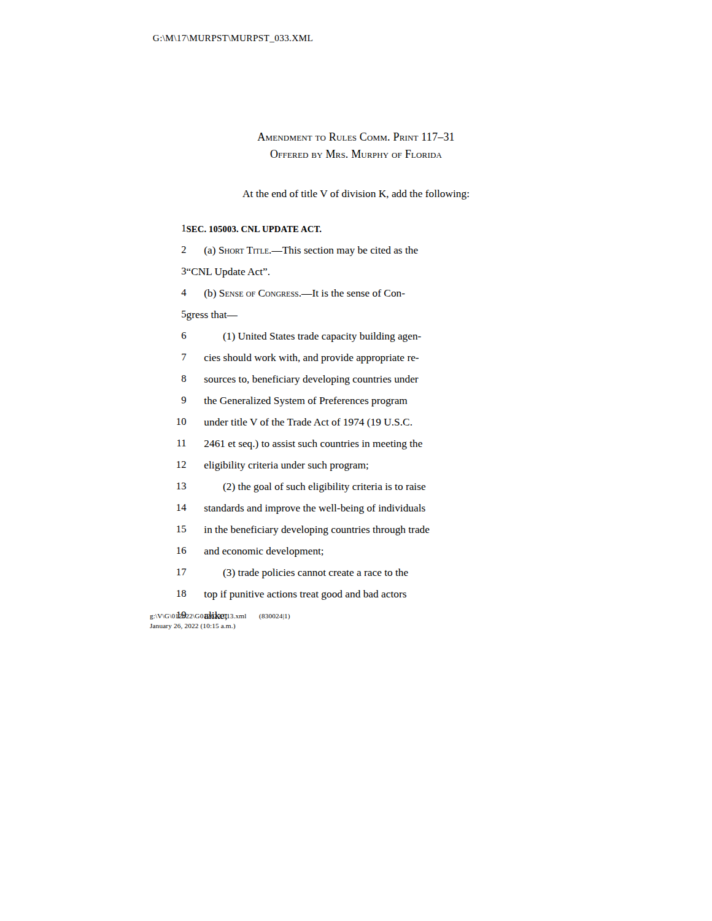G:\M\17\MURPST\MURPST_033.XML
Amendment to Rules Comm. Print 117–31
Offered by Mrs. Murphy of Florida
At the end of title V of division K, add the following:
| 1 | SEC. 105003. CNL UPDATE ACT. |
| 2 | (a) Short Title .—This section may be cited as the |
| 3 | “CNL Update Act”. |
| 4 | (b) Sense of Congress .—It is the sense of Con- |
| 5 | gress that— |
| 6 | (1) United States trade capacity building agen- |
| 7 | cies should work with, and provide appropriate re- |
| 8 | sources to, beneficiary developing countries under |
| 9 | the Generalized System of Preferences program |
| 10 | under title V of the Trade Act of 1974 (19 U.S.C. |
| 11 | 2461 et seq.) to assist such countries in meeting the |
| 12 | eligibility criteria under such program; |
| 13 | (2) the goal of such eligibility criteria is to raise |
| 14 | standards and improve the well-being of individuals |
| 15 | in the beneficiary developing countries through trade |
| 16 | and economic development; |
| 17 | (3) trade policies cannot create a race to the |
| 18 | top if punitive actions treat good and bad actors |
| 19 | alike; |
g:\V\G\012622\G012622.013.xml (830024|1)
January 26, 2022 (10:15 a.m.)